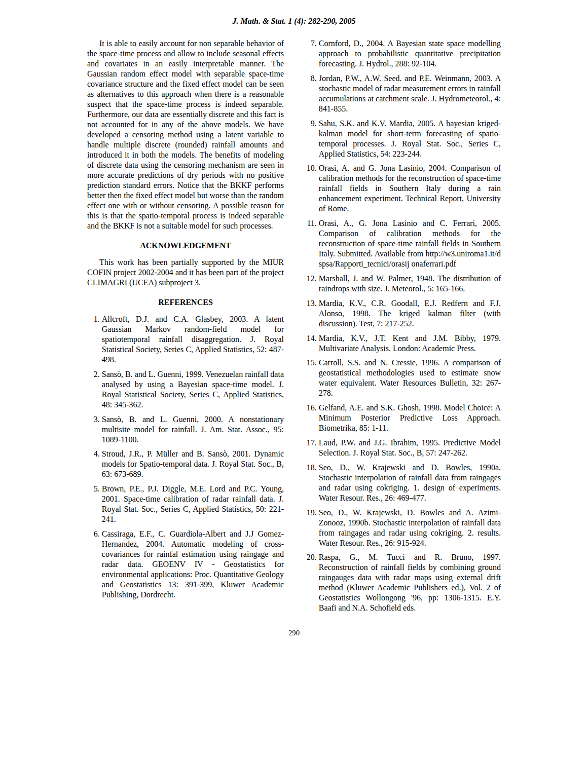J. Math. & Stat. 1 (4): 282-290, 2005
It is able to easily account for non separable behavior of the space-time process and allow to include seasonal effects and covariates in an easily interpretable manner. The Gaussian random effect model with separable space-time covariance structure and the fixed effect model can be seen as alternatives to this approach when there is a reasonable suspect that the space-time process is indeed separable. Furthermore, our data are essentially discrete and this fact is not accounted for in any of the above models. We have developed a censoring method using a latent variable to handle multiple discrete (rounded) rainfall amounts and introduced it in both the models. The benefits of modeling of discrete data using the censoring mechanism are seen in more accurate predictions of dry periods with no positive prediction standard errors. Notice that the BKKF performs better then the fixed effect model but worse than the random effect one with or without censoring. A possible reason for this is that the spatio-temporal process is indeed separable and the BKKF is not a suitable model for such processes.
Acknowledgement
This work has been partially supported by the MIUR COFIN project 2002-2004 and it has been part of the project CLIMAGRI (UCEA) subproject 3.
References
Allcroft, D.J. and C.A. Glasbey, 2003. A latent Gaussian Markov random-field model for spatiotemporal rainfall disaggregation. J. Royal Statistical Society, Series C, Applied Statistics, 52: 487-498.
Sansò, B. and L. Guenni, 1999. Venezuelan rainfall data analysed by using a Bayesian space-time model. J. Royal Statistical Society, Series C, Applied Statistics, 48: 345-362.
Sansò, B. and L. Guenni, 2000. A nonstationary multisite model for rainfall. J. Am. Stat. Assoc., 95: 1089-1100.
Stroud, J.R., P. Müller and B. Sansò, 2001. Dynamic models for Spatio-temporal data. J. Royal Stat. Soc., B, 63: 673-689.
Brown, P.E., P.J. Diggle, M.E. Lord and P.C. Young, 2001. Space-time calibration of radar rainfall data. J. Royal Stat. Soc., Series C, Applied Statistics, 50: 221-241.
Cassiraga, E.F., C. Guardiola-Albert and J.J Gomez-Hernandez, 2004. Automatic modeling of cross-covariances for rainfal estimation using raingage and radar data. GEOENV IV - Geostatistics for environmental applications: Proc. Quantitative Geology and Geostatistics 13: 391-399, Kluwer Academic Publishing, Dordrecht.
Cornford, D., 2004. A Bayesian state space modelling approach to probabilistic quantitative precipitation forecasting. J. Hydrol., 288: 92-104.
Jordan, P.W., A.W. Seed. and P.E. Weinmann, 2003. A stochastic model of radar measurement errors in rainfall accumulations at catchment scale. J. Hydrometeorol., 4: 841-855.
Sahu, S.K. and K.V. Mardia, 2005. A bayesian kriged-kalman model for short-term forecasting of spatio-temporal processes. J. Royal Stat. Soc., Series C, Applied Statistics, 54: 223-244.
Orasi, A. and G. Jona Lasinio, 2004. Comparison of calibration methods for the reconstruction of space-time rainfall fields in Southern Italy during a rain enhancement experiment. Technical Report, University of Rome.
Orasi, A., G. Jona Lasinio and C. Ferrari, 2005. Comparison of calibration methods for the reconstruction of space-time rainfall fields in Southern Italy. Submitted. Available from http://w3.uniroma1.it/dspsa/Rapporti_tecnici/orasij onaferrari.pdf
Marshall, J. and W. Palmer, 1948. The distribution of raindrops with size. J. Meteorol., 5: 165-166.
Mardia, K.V., C.R. Goodall, E.J. Redfern and F.J. Alonso, 1998. The kriged kalman filter (with discussion). Test, 7: 217-252.
Mardia, K.V., J.T. Kent and J.M. Bibby, 1979. Multivariate Analysis. London: Academic Press.
Carroll, S.S. and N. Cressie, 1996. A comparison of geostatistical methodologies used to estimate snow water equivalent. Water Resources Bulletin, 32: 267-278.
Gelfand, A.E. and S.K. Ghosh, 1998. Model Choice: A Minimum Posterior Predictive Loss Approach. Biometrika, 85: 1-11.
Laud, P.W. and J.G. Ibrahim, 1995. Predictive Model Selection. J. Royal Stat. Soc., B, 57: 247-262.
Seo, D., W. Krajewski and D. Bowles, 1990a. Stochastic interpolation of rainfall data from raingages and radar using cokriging. 1. design of experiments. Water Resour. Res., 26: 469-477.
Seo, D., W. Krajewski, D. Bowles and A. Azimi-Zonooz, 1990b. Stochastic interpolation of rainfall data from raingages and radar using cokriging. 2. results. Water Resour. Res., 26: 915-924.
Raspa, G., M. Tucci and R. Bruno, 1997. Reconstruction of rainfall fields by combining ground raingauges data with radar maps using external drift method (Kluwer Academic Publishers ed.), Vol. 2 of Geostatistics Wollongong '96, pp: 1306-1315. E.Y. Baafi and N.A. Schofield eds.
290